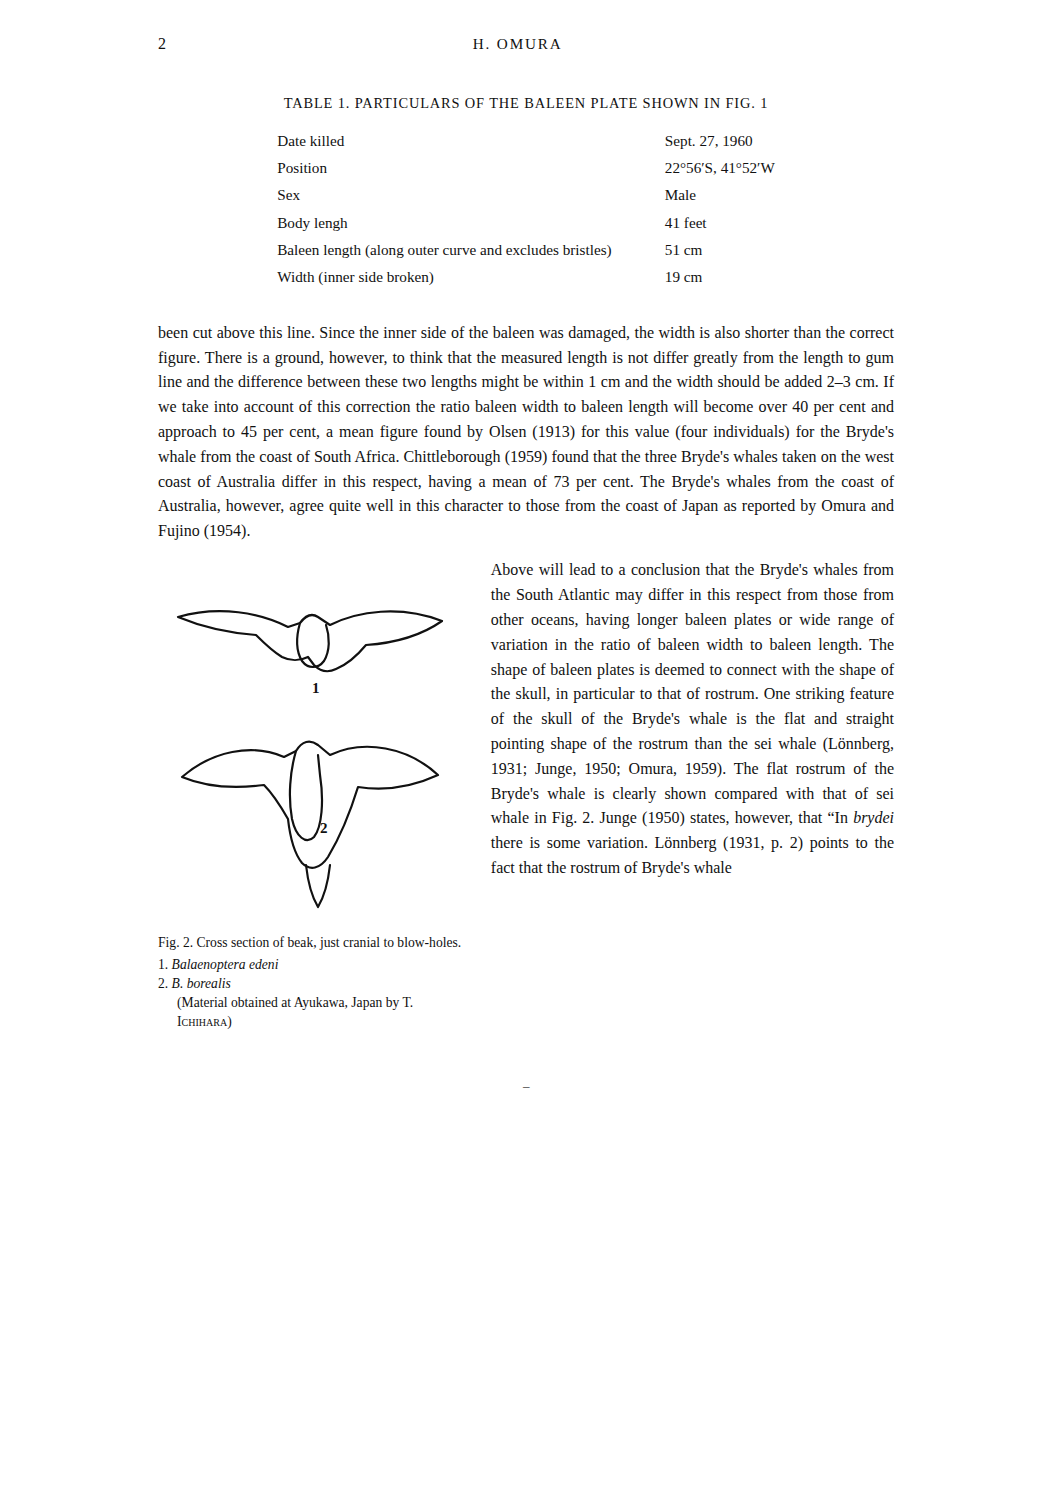2 H. OMURA
TABLE 1. PARTICULARS OF THE BALEEN PLATE SHOWN IN FIG. 1
| Date killed | Sept. 27, 1960 |
| Position | 22°56′S, 41°52′W |
| Sex | Male |
| Body lengh | 41 feet |
| Baleen length (along outer curve and excludes bristles) | 51 cm |
| Width (inner side broken) | 19 cm |
been cut above this line. Since the inner side of the baleen was damaged, the width is also shorter than the correct figure. There is a ground, however, to think that the measured length is not differ greatly from the length to gum line and the difference between these two lengths might be within 1 cm and the width should be added 2–3 cm. If we take into account of this correction the ratio baleen width to baleen length will become over 40 per cent and approach to 45 per cent, a mean figure found by Olsen (1913) for this value (four individuals) for the Bryde's whale from the coast of South Africa. Chittleborough (1959) found that the three Bryde's whales taken on the west coast of Australia differ in this respect, having a mean of 73 per cent. The Bryde's whales from the coast of Australia, however, agree quite well in this character to those from the coast of Japan as reported by Omura and Fujino (1954).
1 2
Fig. 2. Cross section of beak, just cranial to blow-holes.
1. Balaenoptera edeni
2. B. borealis
(Material obtained at Ayukawa, Japan by T. Ichihara)
Above will lead to a conclusion that the Bryde's whales from the South Atlantic may differ in this respect from those from other oceans, having longer baleen plates or wide range of variation in the ratio of baleen width to baleen length. The shape of baleen plates is deemed to connect with the shape of the skull, in particular to that of rostrum. One striking feature of the skull of the Bryde's whale is the flat and straight pointing shape of the rostrum than the sei whale (Lönnberg, 1931; Junge, 1950; Omura, 1959). The flat rostrum of the Bryde's whale is clearly shown compared with that of sei whale in Fig. 2. Junge (1950) states, however, that “In brydei there is some variation. Lönnberg (1931, p. 2) points to the fact that the rostrum of Bryde's whale
−